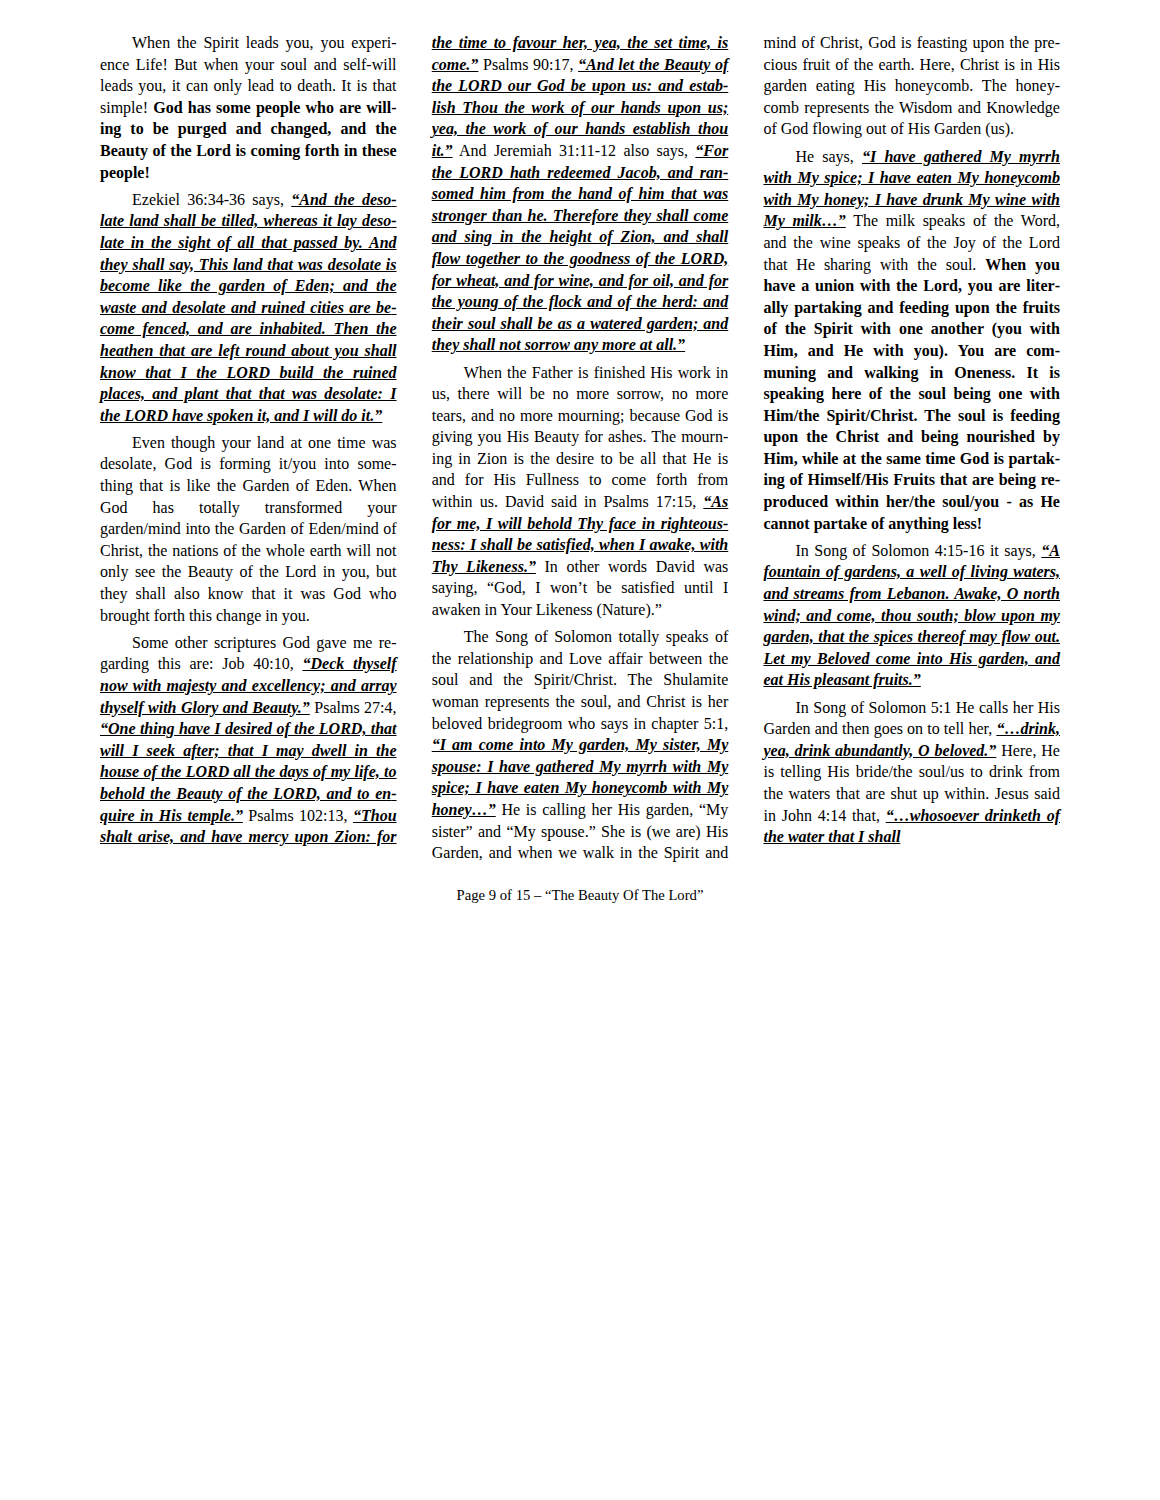When the Spirit leads you, you experience Life! But when your soul and self-will leads you, it can only lead to death. It is that simple! God has some people who are willing to be purged and changed, and the Beauty of the Lord is coming forth in these people!
Ezekiel 36:34-36 says, “And the desolate land shall be tilled, whereas it lay desolate in the sight of all that passed by. And they shall say, This land that was desolate is become like the garden of Eden; and the waste and desolate and ruined cities are become fenced, and are inhabited. Then the heathen that are left round about you shall know that I the LORD build the ruined places, and plant that that was desolate: I the LORD have spoken it, and I will do it.”
Even though your land at one time was desolate, God is forming it/you into something that is like the Garden of Eden. When God has totally transformed your garden/mind into the Garden of Eden/mind of Christ, the nations of the whole earth will not only see the Beauty of the Lord in you, but they shall also know that it was God who brought forth this change in you.
Some other scriptures God gave me regarding this are: Job 40:10, “Deck thyself now with majesty and excellency; and array thyself with Glory and Beauty.” Psalms 27:4, “One thing have I desired of the LORD, that will I seek after; that I may dwell in the house of the LORD all the days of my life, to behold the Beauty of the LORD, and to enquire in His temple.” Psalms 102:13, “Thou shalt arise, and have mercy upon Zion: for the time to favour her, yea, the set time, is come.” Psalms 90:17, “And let the Beauty of the LORD our God be upon us: and establish Thou the work of our hands upon us; yea, the work of our hands establish thou it.” And Jeremiah 31:11-12 also says, “For the LORD hath redeemed Jacob, and ransomed him from the hand of him that was stronger than he. Therefore they shall come and sing in the height of Zion, and shall flow together to the goodness of the LORD, for wheat, and for wine, and for oil, and for the young of the flock and of the herd: and their soul shall be as a watered garden; and they shall not sorrow any more at all.”
When the Father is finished His work in us, there will be no more sorrow, no more tears, and no more mourning; because God is giving you His Beauty for ashes. The mourning in Zion is the desire to be all that He is and for His Fullness to come forth from within us. David said in Psalms 17:15, “As for me, I will behold Thy face in righteousness: I shall be satisfied, when I awake, with Thy Likeness.” In other words David was saying, “God, I won’t be satisfied until I awaken in Your Likeness (Nature).”
The Song of Solomon totally speaks of the relationship and Love affair between the soul and the Spirit/Christ. The Shulamite woman represents the soul, and Christ is her beloved bridegroom who says in chapter 5:1, “I am come into My garden, My sister, My spouse: I have gathered My myrrh with My spice; I have eaten My honeycomb with My honey…” He is calling her His garden, “My sister” and “My spouse.” She is (we are) His Garden, and when we walk in the Spirit and mind of Christ, God is feasting upon the precious fruit of the earth. Here, Christ is in His garden eating His honeycomb. The honeycomb represents the Wisdom and Knowledge of God flowing out of His Garden (us).
He says, “I have gathered My myrrh with My spice; I have eaten My honeycomb with My honey; I have drunk My wine with My milk…” The milk speaks of the Word, and the wine speaks of the Joy of the Lord that He sharing with the soul. When you have a union with the Lord, you are literally partaking and feeding upon the fruits of the Spirit with one another (you with Him, and He with you). You are communing and walking in Oneness. It is speaking here of the soul being one with Him/the Spirit/Christ. The soul is feeding upon the Christ and being nourished by Him, while at the same time God is partaking of Himself/His Fruits that are being reproduced within her/the soul/you - as He cannot partake of anything less!
In Song of Solomon 4:15-16 it says, “A fountain of gardens, a well of living waters, and streams from Lebanon. Awake, O north wind; and come, thou south; blow upon my garden, that the spices thereof may flow out. Let my Beloved come into His garden, and eat His pleasant fruits.”
In Song of Solomon 5:1 He calls her His Garden and then goes on to tell her, “…drink, yea, drink abundantly, O beloved.” Here, He is telling His bride/the soul/us to drink from the waters that are shut up within. Jesus said in John 4:14 that, “…whosoever drinketh of the water that I shall
Page 9 of 15 – “The Beauty Of The Lord”